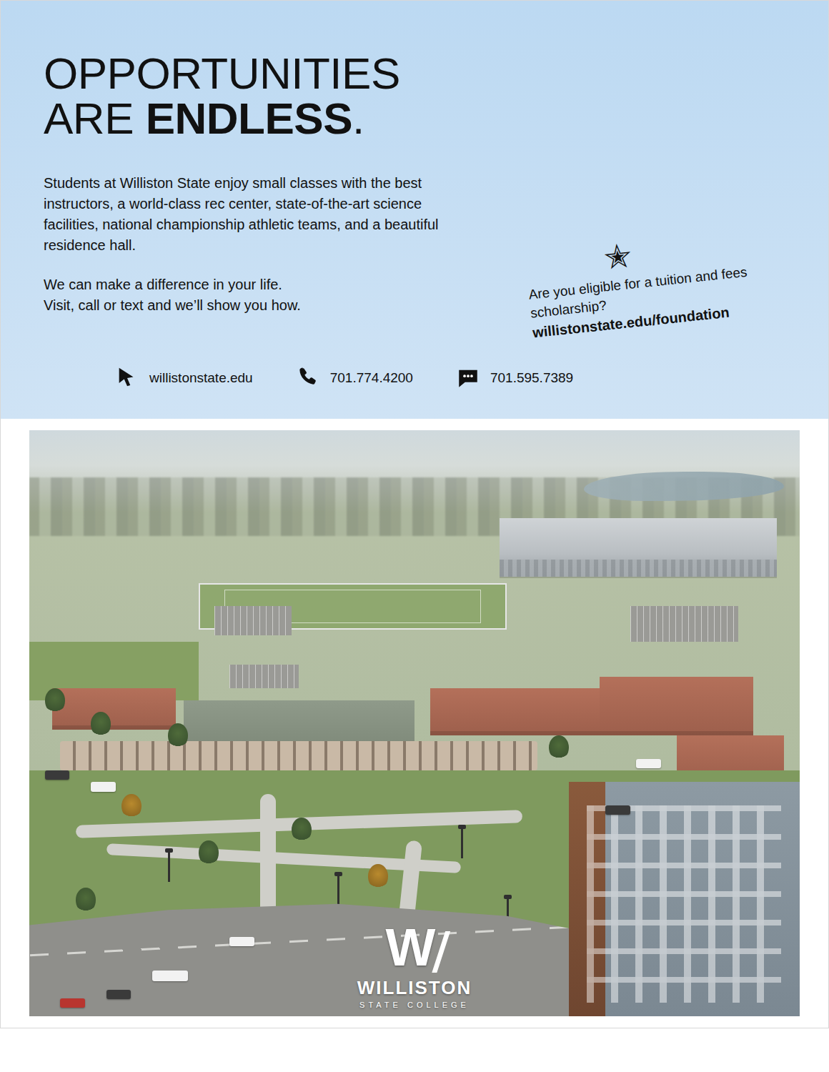OPPORTUNITIES
ARE ENDLESS.
Students at Williston State enjoy small classes with the best instructors, a world-class rec center, state-of-the-art science facilities, national championship athletic teams, and a beautiful residence hall.
We can make a difference in your life.
Visit, call or text and we’ll show you how.
✭
Are you eligible for a tuition and fees scholarship? willistonstate.edu/foundation
willistonstate.edu
701.774.4200
701.595.7389
W WILLISTON STATE COLLEGE